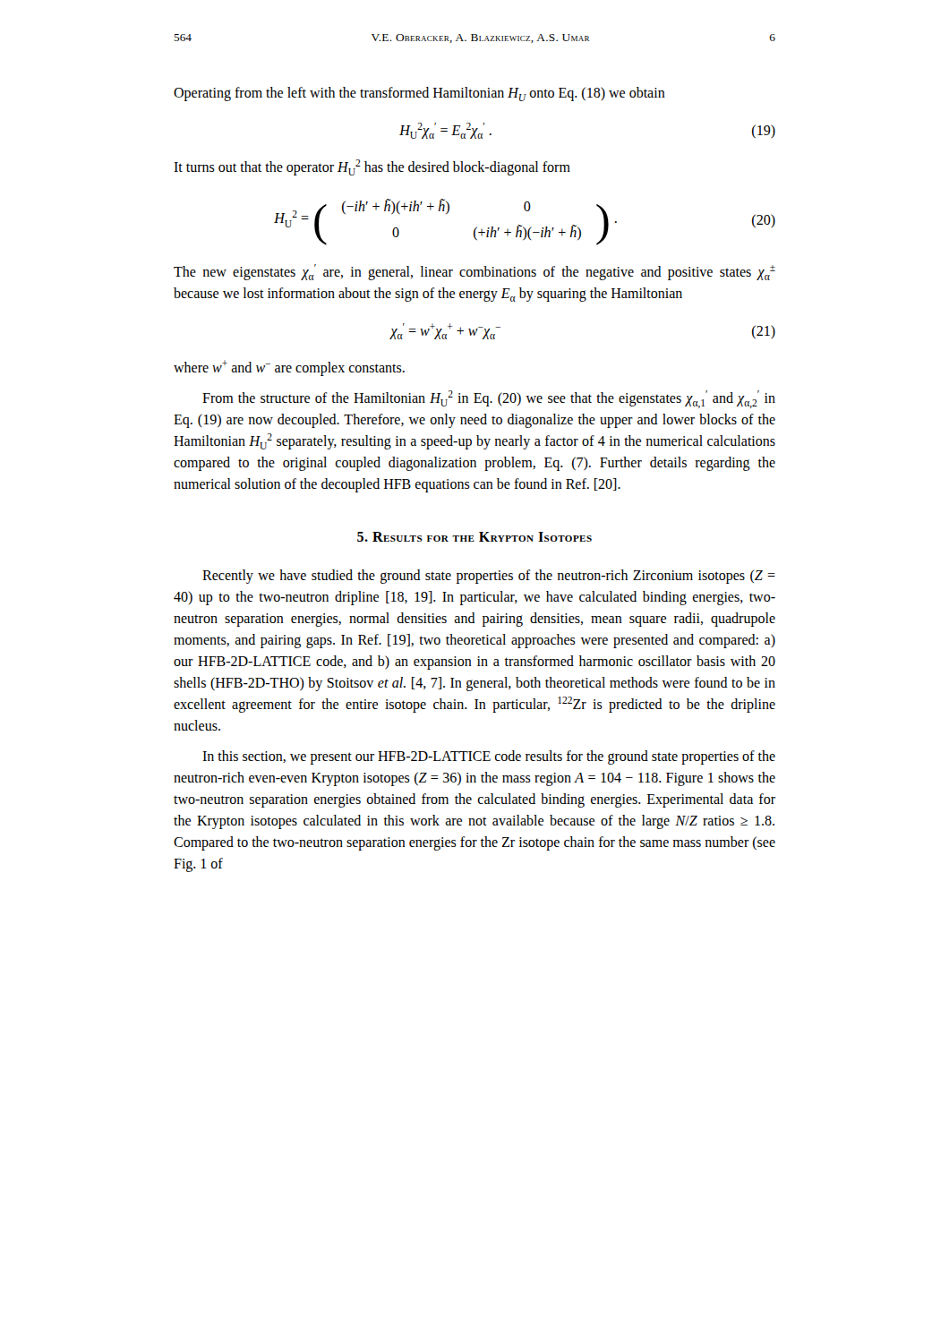564 V.E. Oberacker, A. Blazkiewicz, A.S. Umar 6
Operating from the left with the transformed Hamiltonian HU onto Eq. (18) we obtain
HU2χα′ = Eα2χα′ . (19)
It turns out that the operator HU2 has the desired block-diagonal form
HU2 = (
| (− ih ′ + h̃ )(+ ih ′ + h̃ ) | 0 |
| 0 | (+ ih ′ + h̃ )(− ih ′ + h̃ ) |
) . (20)
The new eigenstates χα′ are, in general, linear combinations of the negative and positive states χα± because we lost information about the sign of the energy Eα by squaring the Hamiltonian
χα′ = w+χα+ + w−χα− (21)
where w+ and w− are complex constants.
From the structure of the Hamiltonian HU2 in Eq. (20) we see that the eigenstates χα,1′ and χα,2′ in Eq. (19) are now decoupled. Therefore, we only need to diagonalize the upper and lower blocks of the Hamiltonian HU2 separately, resulting in a speed-up by nearly a factor of 4 in the numerical calculations compared to the original coupled diagonalization problem, Eq. (7). Further details regarding the numerical solution of the decoupled HFB equations can be found in Ref. [20].
5. Results for the Krypton Isotopes
Recently we have studied the ground state properties of the neutron-rich Zirconium isotopes (Z = 40) up to the two-neutron dripline [18, 19]. In particular, we have calculated binding energies, two-neutron separation energies, normal densities and pairing densities, mean square radii, quadrupole moments, and pairing gaps. In Ref. [19], two theoretical approaches were presented and compared: a) our HFB-2D-LATTICE code, and b) an expansion in a transformed harmonic oscillator basis with 20 shells (HFB-2D-THO) by Stoitsov et al. [4, 7]. In general, both theoretical methods were found to be in excellent agreement for the entire isotope chain. In particular, 122Zr is predicted to be the dripline nucleus.
In this section, we present our HFB-2D-LATTICE code results for the ground state properties of the neutron-rich even-even Krypton isotopes (Z = 36) in the mass region A = 104 − 118. Figure 1 shows the two-neutron separation energies obtained from the calculated binding energies. Experimental data for the Krypton isotopes calculated in this work are not available because of the large N/Z ratios ≥ 1.8. Compared to the two-neutron separation energies for the Zr isotope chain for the same mass number (see Fig. 1 of